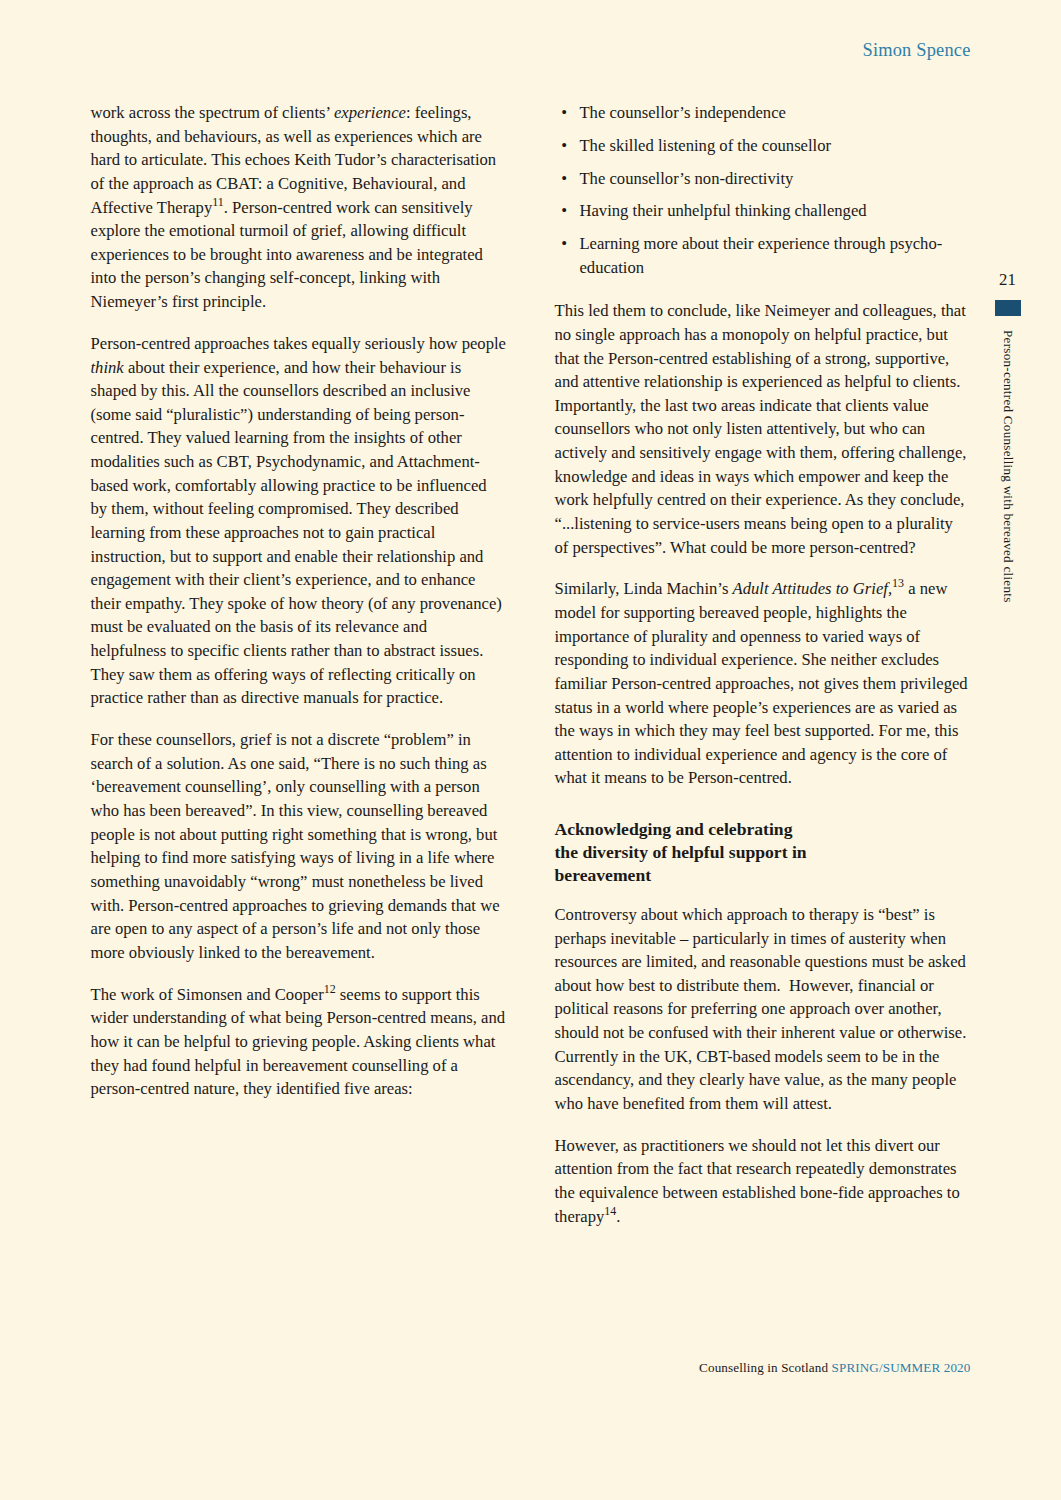Simon Spence
21
Person-centred Counselling with bereaved clients
work across the spectrum of clients’ experience: feelings, thoughts, and behaviours, as well as experiences which are hard to articulate. This echoes Keith Tudor’s characterisation of the approach as CBAT: a Cognitive, Behavioural, and Affective Therapy11. Person-centred work can sensitively explore the emotional turmoil of grief, allowing difficult experiences to be brought into awareness and be integrated into the person’s changing self-concept, linking with Niemeyer’s first principle.
Person-centred approaches takes equally seriously how people think about their experience, and how their behaviour is shaped by this. All the counsellors described an inclusive (some said “pluralistic”) understanding of being person-centred. They valued learning from the insights of other modalities such as CBT, Psychodynamic, and Attachment-based work, comfortably allowing practice to be influenced by them, without feeling compromised. They described learning from these approaches not to gain practical instruction, but to support and enable their relationship and engagement with their client’s experience, and to enhance their empathy. They spoke of how theory (of any provenance) must be evaluated on the basis of its relevance and helpfulness to specific clients rather than to abstract issues. They saw them as offering ways of reflecting critically on practice rather than as directive manuals for practice.
For these counsellors, grief is not a discrete “problem” in search of a solution. As one said, “There is no such thing as ‘bereavement counselling’, only counselling with a person who has been bereaved”. In this view, counselling bereaved people is not about putting right something that is wrong, but helping to find more satisfying ways of living in a life where something unavoidably “wrong” must nonetheless be lived with. Person-centred approaches to grieving demands that we are open to any aspect of a person’s life and not only those more obviously linked to the bereavement.
The work of Simonsen and Cooper12 seems to support this wider understanding of what being Person-centred means, and how it can be helpful to grieving people. Asking clients what they had found helpful in bereavement counselling of a person-centred nature, they identified five areas:
The counsellor’s independence
The skilled listening of the counsellor
The counsellor’s non-directivity
Having their unhelpful thinking challenged
Learning more about their experience through psycho-education
This led them to conclude, like Neimeyer and colleagues, that no single approach has a monopoly on helpful practice, but that the Person-centred establishing of a strong, supportive, and attentive relationship is experienced as helpful to clients. Importantly, the last two areas indicate that clients value counsellors who not only listen attentively, but who can actively and sensitively engage with them, offering challenge, knowledge and ideas in ways which empower and keep the work helpfully centred on their experience. As they conclude, “...listening to service-users means being open to a plurality of perspectives”. What could be more person-centred?
Similarly, Linda Machin’s Adult Attitudes to Grief,13 a new model for supporting bereaved people, highlights the importance of plurality and openness to varied ways of responding to individual experience. She neither excludes familiar Person-centred approaches, not gives them privileged status in a world where people’s experiences are as varied as the ways in which they may feel best supported. For me, this attention to individual experience and agency is the core of what it means to be Person-centred.
Acknowledging and celebrating
the diversity of helpful support in
bereavement
Controversy about which approach to therapy is “best” is perhaps inevitable – particularly in times of austerity when resources are limited, and reasonable questions must be asked about how best to distribute them. However, financial or political reasons for preferring one approach over another, should not be confused with their inherent value or otherwise. Currently in the UK, CBT-based models seem to be in the ascendancy, and they clearly have value, as the many people who have benefited from them will attest.
However, as practitioners we should not let this divert our attention from the fact that research repeatedly demonstrates the equivalence between established bone-fide approaches to therapy14.
Counselling in Scotland SPRING/SUMMER 2020